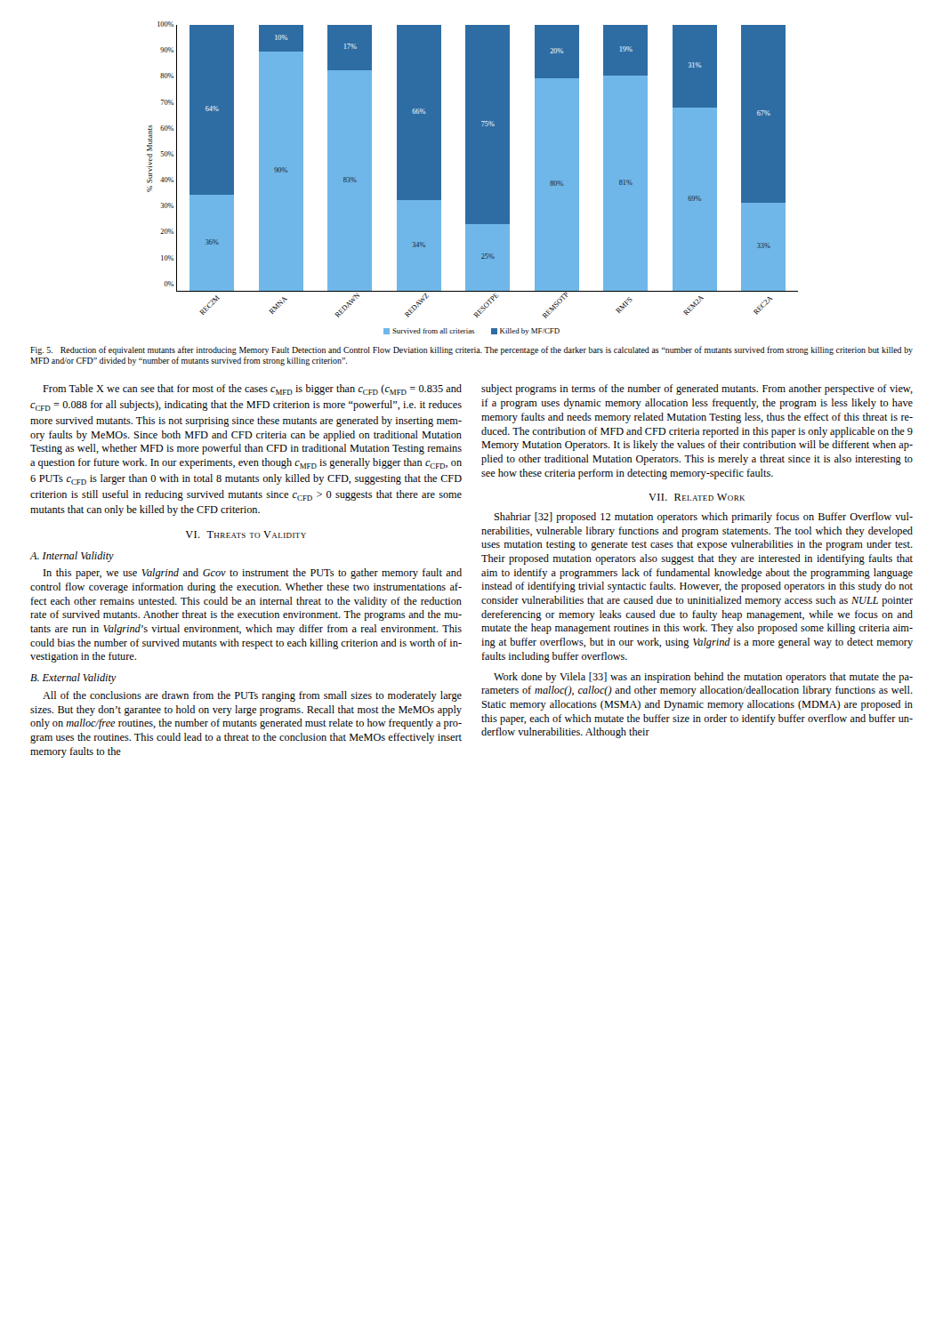% Survived Mutants
100% 90% 80% 70% 60% 50% 40% 30% 20% 10% 0%
64%
36%
10%
90%
17%
83%
66%
34%
75%
25%
20%
80%
19%
81%
31%
69%
67%
33%
REC2M
RMNA
REDAWN
REDAWZ
RESOTPE
REMSOTP
RMFS
REM2A
REC2A
Survived from all criterias
Killed by MF/CFD
Fig. 5. Reduction of equivalent mutants after introducing Memory Fault Detection and Control Flow Deviation killing criteria. The percentage of the darker bars is calculated as “number of mutants survived from strong killing criterion but killed by MFD and/or CFD” divided by “number of mutants survived from strong killing criterion”.
From Table X we can see that for most of the cases cMFD is bigger than cCFD (cMFD = 0.835 and cCFD = 0.088 for all subjects), indicating that the MFD criterion is more “powerful”, i.e. it reduces more survived mutants. This is not surprising since these mutants are generated by inserting memory faults by MeMOs. Since both MFD and CFD criteria can be applied on traditional Mutation Testing as well, whether MFD is more powerful than CFD in traditional Mutation Testing remains a question for future work. In our experiments, even though cMFD is generally bigger than cCFD, on 6 PUTs cCFD is larger than 0 with in total 8 mutants only killed by CFD, suggesting that the CFD criterion is still useful in reducing survived mutants since cCFD > 0 suggests that there are some mutants that can only be killed by the CFD criterion.
VI. Threats to Validity
A. Internal Validity
In this paper, we use Valgrind and Gcov to instrument the PUTs to gather memory fault and control flow coverage information during the execution. Whether these two instrumentations affect each other remains untested. This could be an internal threat to the validity of the reduction rate of survived mutants. Another threat is the execution environment. The programs and the mutants are run in Valgrind’s virtual environment, which may differ from a real environment. This could bias the number of survived mutants with respect to each killing criterion and is worth of investigation in the future.
B. External Validity
All of the conclusions are drawn from the PUTs ranging from small sizes to moderately large sizes. But they don’t garantee to hold on very large programs. Recall that most the MeMOs apply only on malloc/free routines, the number of mutants generated must relate to how frequently a program uses the routines. This could lead to a threat to the conclusion that MeMOs effectively insert memory faults to the
subject programs in terms of the number of generated mutants. From another perspective of view, if a program uses dynamic memory allocation less frequently, the program is less likely to have memory faults and needs memory related Mutation Testing less, thus the effect of this threat is reduced. The contribution of MFD and CFD criteria reported in this paper is only applicable on the 9 Memory Mutation Operators. It is likely the values of their contribution will be different when applied to other traditional Mutation Operators. This is merely a threat since it is also interesting to see how these criteria perform in detecting memory-specific faults.
VII. Related Work
Shahriar [32] proposed 12 mutation operators which primarily focus on Buffer Overflow vulnerabilities, vulnerable library functions and program statements. The tool which they developed uses mutation testing to generate test cases that expose vulnerabilities in the program under test. Their proposed mutation operators also suggest that they are interested in identifying faults that aim to identify a programmers lack of fundamental knowledge about the programming language instead of identifying trivial syntactic faults. However, the proposed operators in this study do not consider vulnerabilities that are caused due to uninitialized memory access such as NULL pointer dereferencing or memory leaks caused due to faulty heap management, while we focus on and mutate the heap management routines in this work. They also proposed some killing criteria aiming at buffer overflows, but in our work, using Valgrind is a more general way to detect memory faults including buffer overflows.
Work done by Vilela [33] was an inspiration behind the mutation operators that mutate the parameters of malloc(), calloc() and other memory allocation/deallocation library functions as well. Static memory allocations (MSMA) and Dynamic memory allocations (MDMA) are proposed in this paper, each of which mutate the buffer size in order to identify buffer overflow and buffer underflow vulnerabilities. Although their